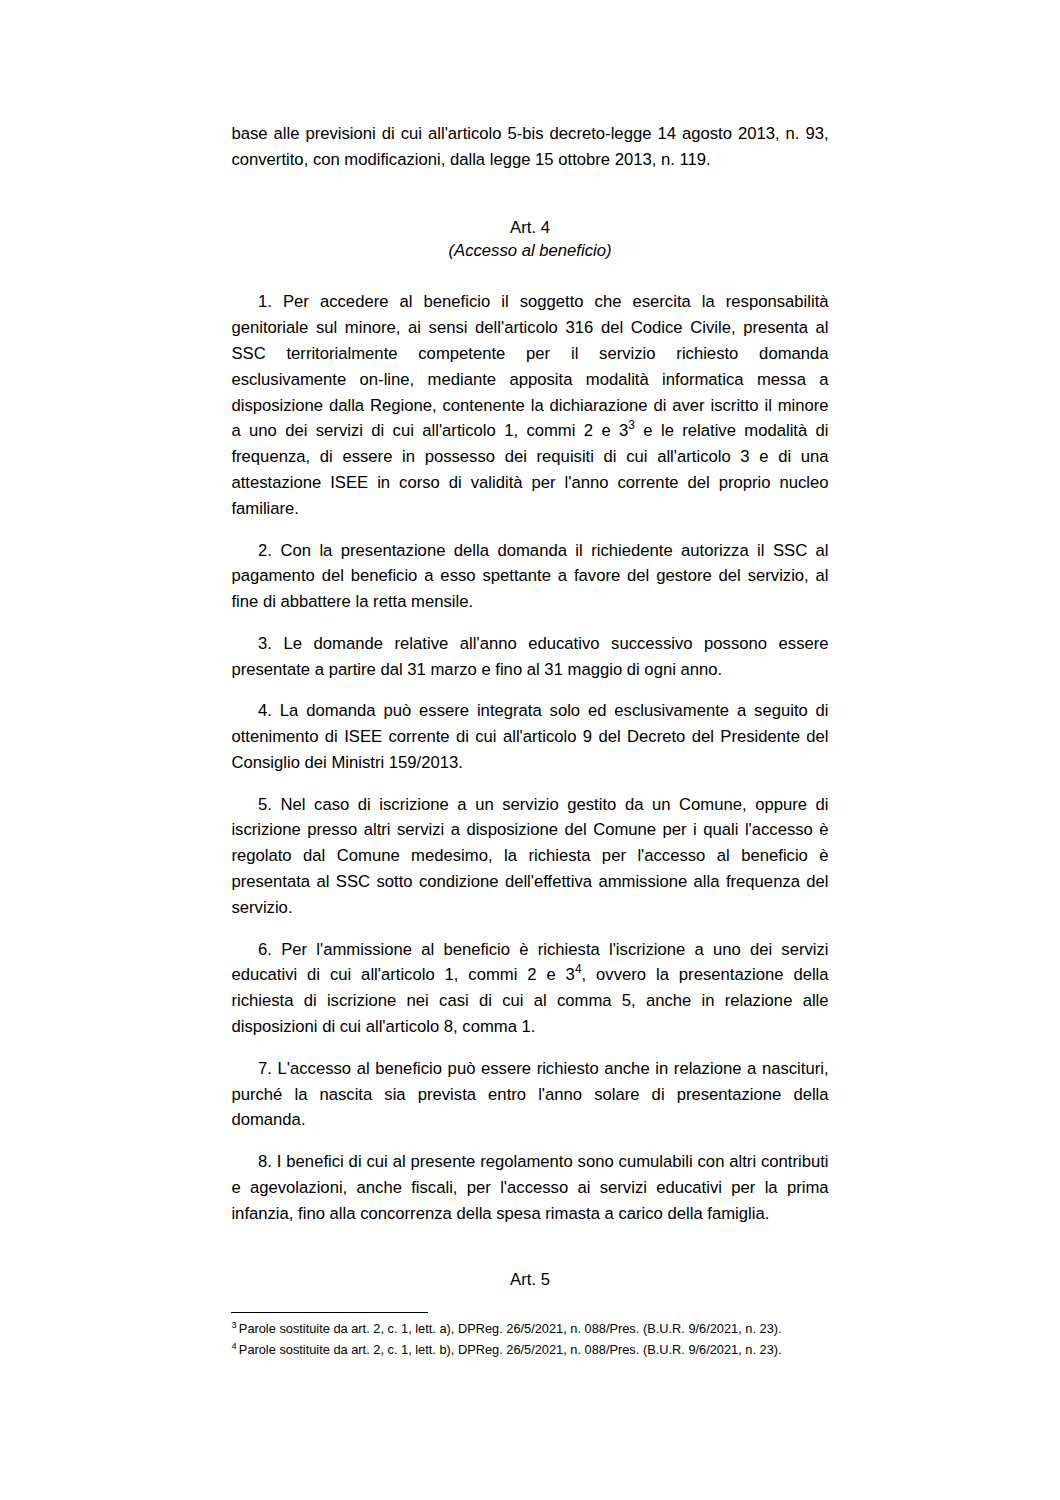base alle previsioni di cui all'articolo 5-bis decreto-legge 14 agosto 2013, n. 93, convertito, con modificazioni, dalla legge 15 ottobre 2013, n. 119.
Art. 4 (Accesso al beneficio)
1. Per accedere al beneficio il soggetto che esercita la responsabilità genitoriale sul minore, ai sensi dell'articolo 316 del Codice Civile, presenta al SSC territorialmente competente per il servizio richiesto domanda esclusivamente on-line, mediante apposita modalità informatica messa a disposizione dalla Regione, contenente la dichiarazione di aver iscritto il minore a uno dei servizi di cui all'articolo 1, commi 2 e 33 e le relative modalità di frequenza, di essere in possesso dei requisiti di cui all'articolo 3 e di una attestazione ISEE in corso di validità per l'anno corrente del proprio nucleo familiare.
2. Con la presentazione della domanda il richiedente autorizza il SSC al pagamento del beneficio a esso spettante a favore del gestore del servizio, al fine di abbattere la retta mensile.
3. Le domande relative all'anno educativo successivo possono essere presentate a partire dal 31 marzo e fino al 31 maggio di ogni anno.
4. La domanda può essere integrata solo ed esclusivamente a seguito di ottenimento di ISEE corrente di cui all'articolo 9 del Decreto del Presidente del Consiglio dei Ministri 159/2013.
5. Nel caso di iscrizione a un servizio gestito da un Comune, oppure di iscrizione presso altri servizi a disposizione del Comune per i quali l'accesso è regolato dal Comune medesimo, la richiesta per l'accesso al beneficio è presentata al SSC sotto condizione dell'effettiva ammissione alla frequenza del servizio.
6. Per l'ammissione al beneficio è richiesta l'iscrizione a uno dei servizi educativi di cui all'articolo 1, commi 2 e 34, ovvero la presentazione della richiesta di iscrizione nei casi di cui al comma 5, anche in relazione alle disposizioni di cui all'articolo 8, comma 1.
7. L'accesso al beneficio può essere richiesto anche in relazione a nascituri, purché la nascita sia prevista entro l'anno solare di presentazione della domanda.
8. I benefici di cui al presente regolamento sono cumulabili con altri contributi e agevolazioni, anche fiscali, per l'accesso ai servizi educativi per la prima infanzia, fino alla concorrenza della spesa rimasta a carico della famiglia.
Art. 5
3Parole sostituite da art. 2, c. 1, lett. a), DPReg. 26/5/2021, n. 088/Pres. (B.U.R. 9/6/2021, n. 23).
4Parole sostituite da art. 2, c. 1, lett. b), DPReg. 26/5/2021, n. 088/Pres. (B.U.R. 9/6/2021, n. 23).